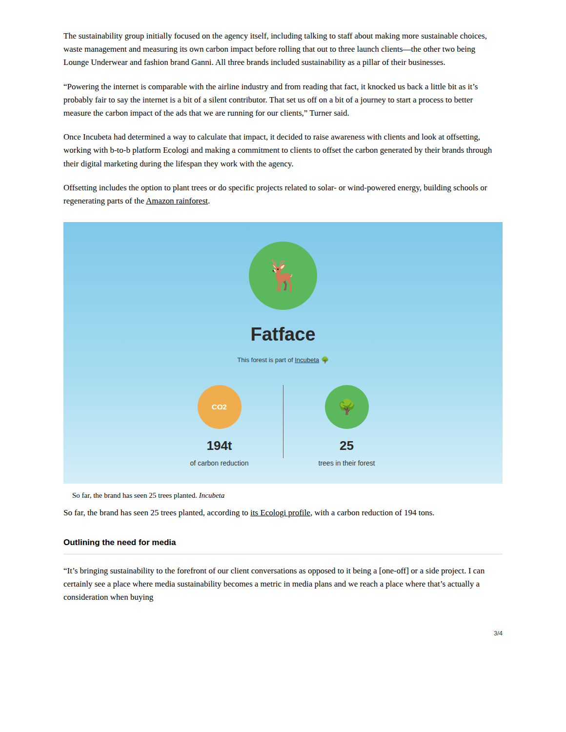The sustainability group initially focused on the agency itself, including talking to staff about making more sustainable choices, waste management and measuring its own carbon impact before rolling that out to three launch clients—the other two being Lounge Underwear and fashion brand Ganni. All three brands included sustainability as a pillar of their businesses.
“Powering the internet is comparable with the airline industry and from reading that fact, it knocked us back a little bit as it’s probably fair to say the internet is a bit of a silent contributor. That set us off on a bit of a journey to start a process to better measure the carbon impact of the ads that we are running for our clients,” Turner said.
Once Incubeta had determined a way to calculate that impact, it decided to raise awareness with clients and look at offsetting, working with b-to-b platform Ecologi and making a commitment to clients to offset the carbon generated by their brands through their digital marketing during the lifespan they work with the agency.
Offsetting includes the option to plant trees or do specific projects related to solar- or wind-powered energy, building schools or regenerating parts of the Amazon rainforest.
🦌
Fatface
This forest is part of Incubeta 🌳
CO2
194t
of carbon reduction
🌳
25
trees in their forest
So far, the brand has seen 25 trees planted. Incubeta
So far, the brand has seen 25 trees planted, according to its Ecologi profile, with a carbon reduction of 194 tons.
Outlining the need for media
“It’s bringing sustainability to the forefront of our client conversations as opposed to it being a [one-off] or a side project. I can certainly see a place where media sustainability becomes a metric in media plans and we reach a place where that’s actually a consideration when buying
3/4